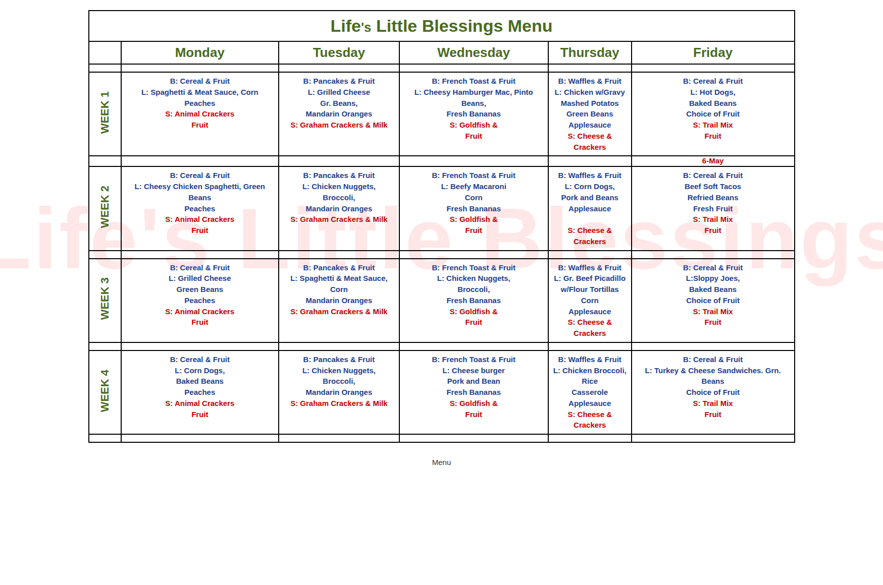Life's Little Blessings
Life 's Little Blessings Menu
| | Monday | Tuesday | Wednesday | Thursday | Friday |
| --- | --- | --- | --- | --- | --- |
| WEEK 1 | B: Cereal & Fruit L: Spaghetti & Meat Sauce, Corn Peaches S: Animal Crackers Fruit | B: Pancakes & Fruit L: Grilled Cheese Gr. Beans, Mandarin Oranges S: Graham Crackers & Milk | B: French Toast & Fruit L: Cheesy Hamburger Mac, Pinto Beans, Fresh Bananas S: Goldfish & Fruit | B: Waffles & Fruit L: Chicken w/Gravy Mashed Potatos Green Beans Applesauce S: Cheese & Crackers | B: Cereal & Fruit L: Hot Dogs, Baked Beans Choice of Fruit S: Trail Mix Fruit |
| | | | | | 6-May |
| WEEK 2 | B: Cereal & Fruit L: Cheesy Chicken Spaghetti, Green Beans Peaches S: Animal Crackers Fruit | B: Pancakes & Fruit L: Chicken Nuggets, Broccoli, Mandarin Oranges S: Graham Crackers & Milk | B: French Toast & Fruit L: Beefy Macaroni Corn Fresh Bananas S: Goldfish & Fruit | B: Waffles & Fruit L: Corn Dogs, Pork and Beans Applesauce S: Cheese & Crackers | B: Cereal & Fruit Beef Soft Tacos Refried Beans Fresh Fruit S: Trail Mix Fruit |
| WEEK 3 | B: Cereal & Fruit L: Grilled Cheese Green Beans Peaches S: Animal Crackers Fruit | B: Pancakes & Fruit L: Spaghetti & Meat Sauce, Corn Mandarin Oranges S: Graham Crackers & Milk | B: French Toast & Fruit L: Chicken Nuggets, Broccoli, Fresh Bananas S: Goldfish & Fruit | B: Waffles & Fruit L: Gr. Beef Picadillo w/Flour Tortillas Corn Applesauce S: Cheese & Crackers | B: Cereal & Fruit L:Sloppy Joes, Baked Beans Choice of Fruit S: Trail Mix Fruit |
| WEEK 4 | B: Cereal & Fruit L: Corn Dogs, Baked Beans Peaches S: Animal Crackers Fruit | B: Pancakes & Fruit L: Chicken Nuggets, Broccoli, Mandarin Oranges S: Graham Crackers & Milk | B: French Toast & Fruit L: Cheese burger Pork and Bean Fresh Bananas S: Goldfish & Fruit | B: Waffles & Fruit L: Chicken Broccoli, Rice Casserole Applesauce S: Cheese & Crackers | B: Cereal & Fruit L: Turkey & Cheese Sandwiches. Grn. Beans Choice of Fruit S: Trail Mix Fruit |
Menu